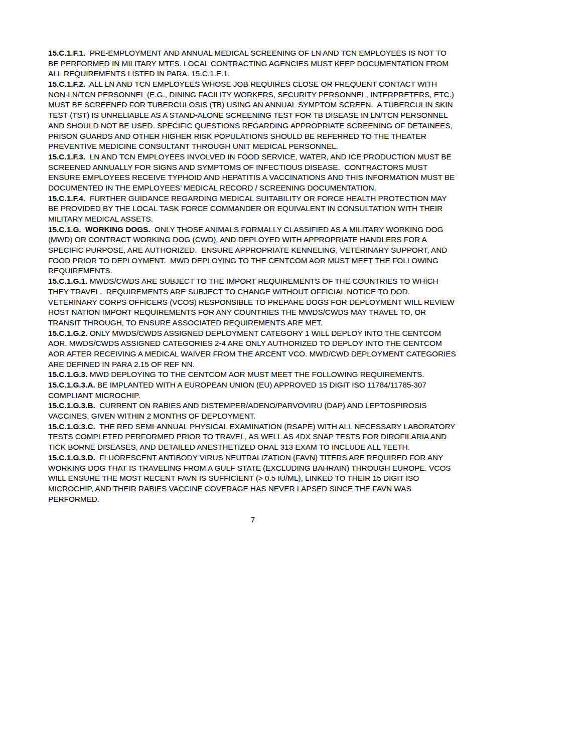15.C.1.F.1. PRE-EMPLOYMENT AND ANNUAL MEDICAL SCREENING OF LN AND TCN EMPLOYEES IS NOT TO BE PERFORMED IN MILITARY MTFS. LOCAL CONTRACTING AGENCIES MUST KEEP DOCUMENTATION FROM ALL REQUIREMENTS LISTED IN PARA. 15.C.1.E.1.
15.C.1.F.2. ALL LN AND TCN EMPLOYEES WHOSE JOB REQUIRES CLOSE OR FREQUENT CONTACT WITH NON-LN/TCN PERSONNEL (E.G., DINING FACILITY WORKERS, SECURITY PERSONNEL, INTERPRETERS, ETC.) MUST BE SCREENED FOR TUBERCULOSIS (TB) USING AN ANNUAL SYMPTOM SCREEN. A TUBERCULIN SKIN TEST (TST) IS UNRELIABLE AS A STAND-ALONE SCREENING TEST FOR TB DISEASE IN LN/TCN PERSONNEL AND SHOULD NOT BE USED. SPECIFIC QUESTIONS REGARDING APPROPRIATE SCREENING OF DETAINEES, PRISON GUARDS AND OTHER HIGHER RISK POPULATIONS SHOULD BE REFERRED TO THE THEATER PREVENTIVE MEDICINE CONSULTANT THROUGH UNIT MEDICAL PERSONNEL.
15.C.1.F.3. LN AND TCN EMPLOYEES INVOLVED IN FOOD SERVICE, WATER, AND ICE PRODUCTION MUST BE SCREENED ANNUALLY FOR SIGNS AND SYMPTOMS OF INFECTIOUS DISEASE. CONTRACTORS MUST ENSURE EMPLOYEES RECEIVE TYPHOID AND HEPATITIS A VACCINATIONS AND THIS INFORMATION MUST BE DOCUMENTED IN THE EMPLOYEES’ MEDICAL RECORD / SCREENING DOCUMENTATION.
15.C.1.F.4. FURTHER GUIDANCE REGARDING MEDICAL SUITABILITY OR FORCE HEALTH PROTECTION MAY BE PROVIDED BY THE LOCAL TASK FORCE COMMANDER OR EQUIVALENT IN CONSULTATION WITH THEIR MILITARY MEDICAL ASSETS.
15.C.1.G. WORKING DOGS. ONLY THOSE ANIMALS FORMALLY CLASSIFIED AS A MILITARY WORKING DOG (MWD) OR CONTRACT WORKING DOG (CWD), AND DEPLOYED WITH APPROPRIATE HANDLERS FOR A SPECIFIC PURPOSE, ARE AUTHORIZED. ENSURE APPROPRIATE KENNELING, VETERINARY SUPPORT, AND FOOD PRIOR TO DEPLOYMENT. MWD DEPLOYING TO THE CENTCOM AOR MUST MEET THE FOLLOWING REQUIREMENTS.
15.C.1.G.1. MWDS/CWDS ARE SUBJECT TO THE IMPORT REQUIREMENTS OF THE COUNTRIES TO WHICH THEY TRAVEL. REQUIREMENTS ARE SUBJECT TO CHANGE WITHOUT OFFICIAL NOTICE TO DOD. VETERINARY CORPS OFFICERS (VCOS) RESPONSIBLE TO PREPARE DOGS FOR DEPLOYMENT WILL REVIEW HOST NATION IMPORT REQUIREMENTS FOR ANY COUNTRIES THE MWDS/CWDS MAY TRAVEL TO, OR TRANSIT THROUGH, TO ENSURE ASSOCIATED REQUIREMENTS ARE MET.
15.C.1.G.2. ONLY MWDS/CWDS ASSIGNED DEPLOYMENT CATEGORY 1 WILL DEPLOY INTO THE CENTCOM AOR. MWDS/CWDS ASSIGNED CATEGORIES 2-4 ARE ONLY AUTHORIZED TO DEPLOY INTO THE CENTCOM AOR AFTER RECEIVING A MEDICAL WAIVER FROM THE ARCENT VCO. MWD/CWD DEPLOYMENT CATEGORIES ARE DEFINED IN PARA 2.15 OF REF NN.
15.C.1.G.3. MWD DEPLOYING TO THE CENTCOM AOR MUST MEET THE FOLLOWING REQUIREMENTS.
15.C.1.G.3.A. BE IMPLANTED WITH A EUROPEAN UNION (EU) APPROVED 15 DIGIT ISO 11784/11785-307 COMPLIANT MICROCHIP.
15.C.1.G.3.B. CURRENT ON RABIES AND DISTEMPER/ADENO/PARVOVIRU (DAP) AND LEPTOSPIROSIS VACCINES, GIVEN WITHIN 2 MONTHS OF DEPLOYMENT.
15.C.1.G.3.C. THE RED SEMI-ANNUAL PHYSICAL EXAMINATION (RSAPE) WITH ALL NECESSARY LABORATORY TESTS COMPLETED PERFORMED PRIOR TO TRAVEL, AS WELL AS 4DX SNAP TESTS FOR DIROFILARIA AND TICK BORNE DISEASES, AND DETAILED ANESTHETIZED ORAL 313 EXAM TO INCLUDE ALL TEETH.
15.C.1.G.3.D. FLUORESCENT ANTIBODY VIRUS NEUTRALIZATION (FAVN) TITERS ARE REQUIRED FOR ANY WORKING DOG THAT IS TRAVELING FROM A GULF STATE (EXCLUDING BAHRAIN) THROUGH EUROPE. VCOS WILL ENSURE THE MOST RECENT FAVN IS SUFFICIENT (> 0.5 IU/ML), LINKED TO THEIR 15 DIGIT ISO MICROCHIP, AND THEIR RABIES VACCINE COVERAGE HAS NEVER LAPSED SINCE THE FAVN WAS PERFORMED.
7